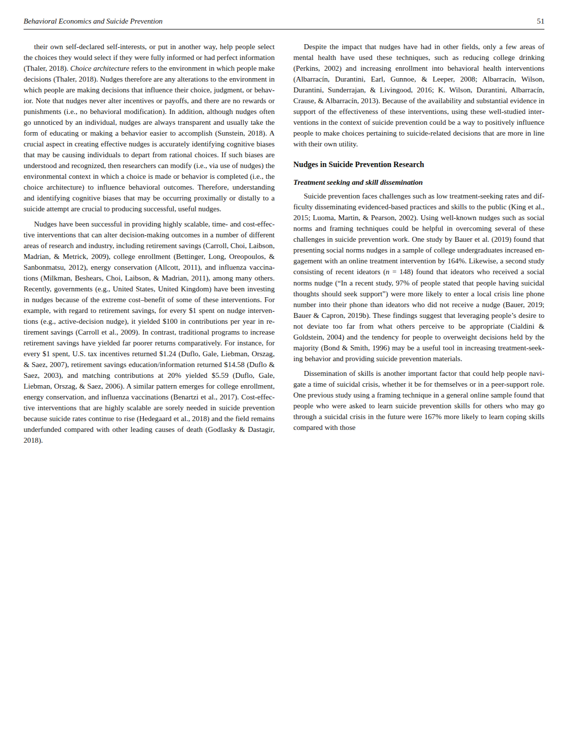Behavioral Economics and Suicide Prevention 51
their own self-declared self-interests, or put in another way, help people select the choices they would select if they were fully informed or had perfect information (Thaler, 2018). Choice architecture refers to the environment in which people make decisions (Thaler, 2018). Nudges therefore are any alterations to the environment in which people are making decisions that influence their choice, judgment, or behavior. Note that nudges never alter incentives or payoffs, and there are no rewards or punishments (i.e., no behavioral modification). In addition, although nudges often go unnoticed by an individual, nudges are always transparent and usually take the form of educating or making a behavior easier to accomplish (Sunstein, 2018). A crucial aspect in creating effective nudges is accurately identifying cognitive biases that may be causing individuals to depart from rational choices. If such biases are understood and recognized, then researchers can modify (i.e., via use of nudges) the environmental context in which a choice is made or behavior is completed (i.e., the choice architecture) to influence behavioral outcomes. Therefore, understanding and identifying cognitive biases that may be occurring proximally or distally to a suicide attempt are crucial to producing successful, useful nudges.
Nudges have been successful in providing highly scalable, time- and cost-effective interventions that can alter decision-making outcomes in a number of different areas of research and industry, including retirement savings (Carroll, Choi, Laibson, Madrian, & Metrick, 2009), college enrollment (Bettinger, Long, Oreopoulos, & Sanbonmatsu, 2012), energy conservation (Allcott, 2011), and influenza vaccinations (Milkman, Beshears, Choi, Laibson, & Madrian, 2011), among many others. Recently, governments (e.g., United States, United Kingdom) have been investing in nudges because of the extreme cost–benefit of some of these interventions. For example, with regard to retirement savings, for every $1 spent on nudge interventions (e.g., active-decision nudge), it yielded $100 in contributions per year in retirement savings (Carroll et al., 2009). In contrast, traditional programs to increase retirement savings have yielded far poorer returns comparatively. For instance, for every $1 spent, U.S. tax incentives returned $1.24 (Duflo, Gale, Liebman, Orszag, & Saez, 2007), retirement savings education/information returned $14.58 (Duflo & Saez, 2003), and matching contributions at 20% yielded $5.59 (Duflo, Gale, Liebman, Orszag, & Saez, 2006). A similar pattern emerges for college enrollment, energy conservation, and influenza vaccinations (Benartzi et al., 2017). Cost-effective interventions that are highly scalable are sorely needed in suicide prevention because suicide rates continue to rise (Hedegaard et al., 2018) and the field remains underfunded compared with other leading causes of death (Godlasky & Dastagir, 2018).
Despite the impact that nudges have had in other fields, only a few areas of mental health have used these techniques, such as reducing college drinking (Perkins, 2002) and increasing enrollment into behavioral health interventions (Albarracín, Durantini, Earl, Gunnoe, & Leeper, 2008; Albarracín, Wilson, Durantini, Sunderrajan, & Livingood, 2016; K. Wilson, Durantini, Albarracín, Crause, & Albarracín, 2013). Because of the availability and substantial evidence in support of the effectiveness of these interventions, using these well-studied interventions in the context of suicide prevention could be a way to positively influence people to make choices pertaining to suicide-related decisions that are more in line with their own utility.
Nudges in Suicide Prevention Research
Treatment seeking and skill dissemination
Suicide prevention faces challenges such as low treatment-seeking rates and difficulty disseminating evidenced-based practices and skills to the public (King et al., 2015; Luoma, Martin, & Pearson, 2002). Using well-known nudges such as social norms and framing techniques could be helpful in overcoming several of these challenges in suicide prevention work. One study by Bauer et al. (2019) found that presenting social norms nudges in a sample of college undergraduates increased engagement with an online treatment intervention by 164%. Likewise, a second study consisting of recent ideators (n = 148) found that ideators who received a social norms nudge (“In a recent study, 97% of people stated that people having suicidal thoughts should seek support”) were more likely to enter a local crisis line phone number into their phone than ideators who did not receive a nudge (Bauer, 2019; Bauer & Capron, 2019b). These findings suggest that leveraging people’s desire to not deviate too far from what others perceive to be appropriate (Cialdini & Goldstein, 2004) and the tendency for people to overweight decisions held by the majority (Bond & Smith, 1996) may be a useful tool in increasing treatment-seeking behavior and providing suicide prevention materials.
Dissemination of skills is another important factor that could help people navigate a time of suicidal crisis, whether it be for themselves or in a peer-support role. One previous study using a framing technique in a general online sample found that people who were asked to learn suicide prevention skills for others who may go through a suicidal crisis in the future were 167% more likely to learn coping skills compared with those